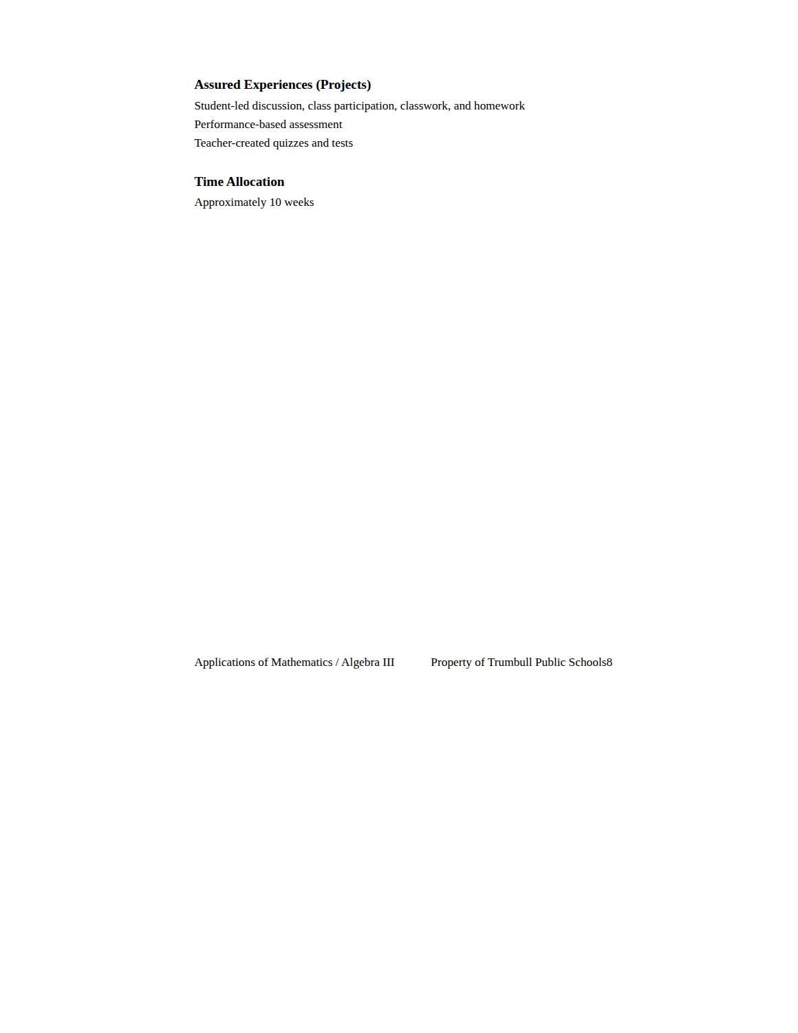Assured Experiences (Projects)
Student-led discussion, class participation, classwork, and homework
Performance-based assessment
Teacher-created quizzes and tests
Time Allocation
Approximately 10 weeks
Applications of Mathematics / Algebra III Property of Trumbull Public Schools 8